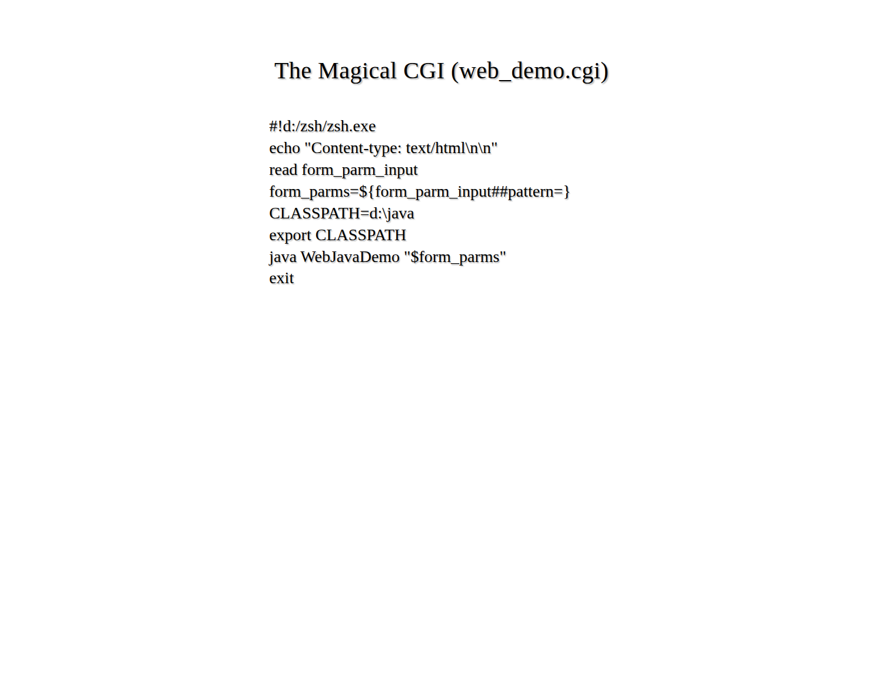The Magical CGI (web_demo.cgi)
#!d:/zsh/zsh.exe
echo "Content-type: text/html\n\n"
read form_parm_input
form_parms=${form_parm_input##pattern=}
CLASSPATH=d:\java
export CLASSPATH
java WebJavaDemo "$form_parms"
exit